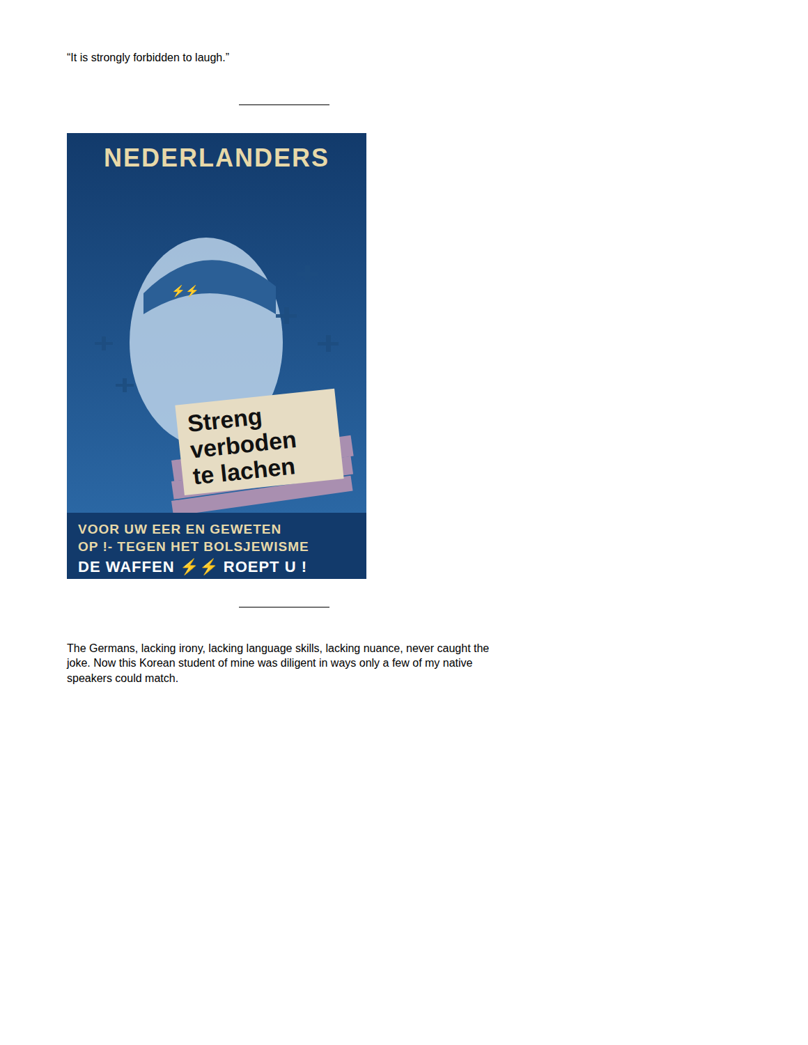“It is strongly forbidden to laugh.”
The Germans, lacking irony, lacking language skills, lacking nuance, never caught the joke. Now this Korean student of mine was diligent in ways only a few of my native speakers could match.